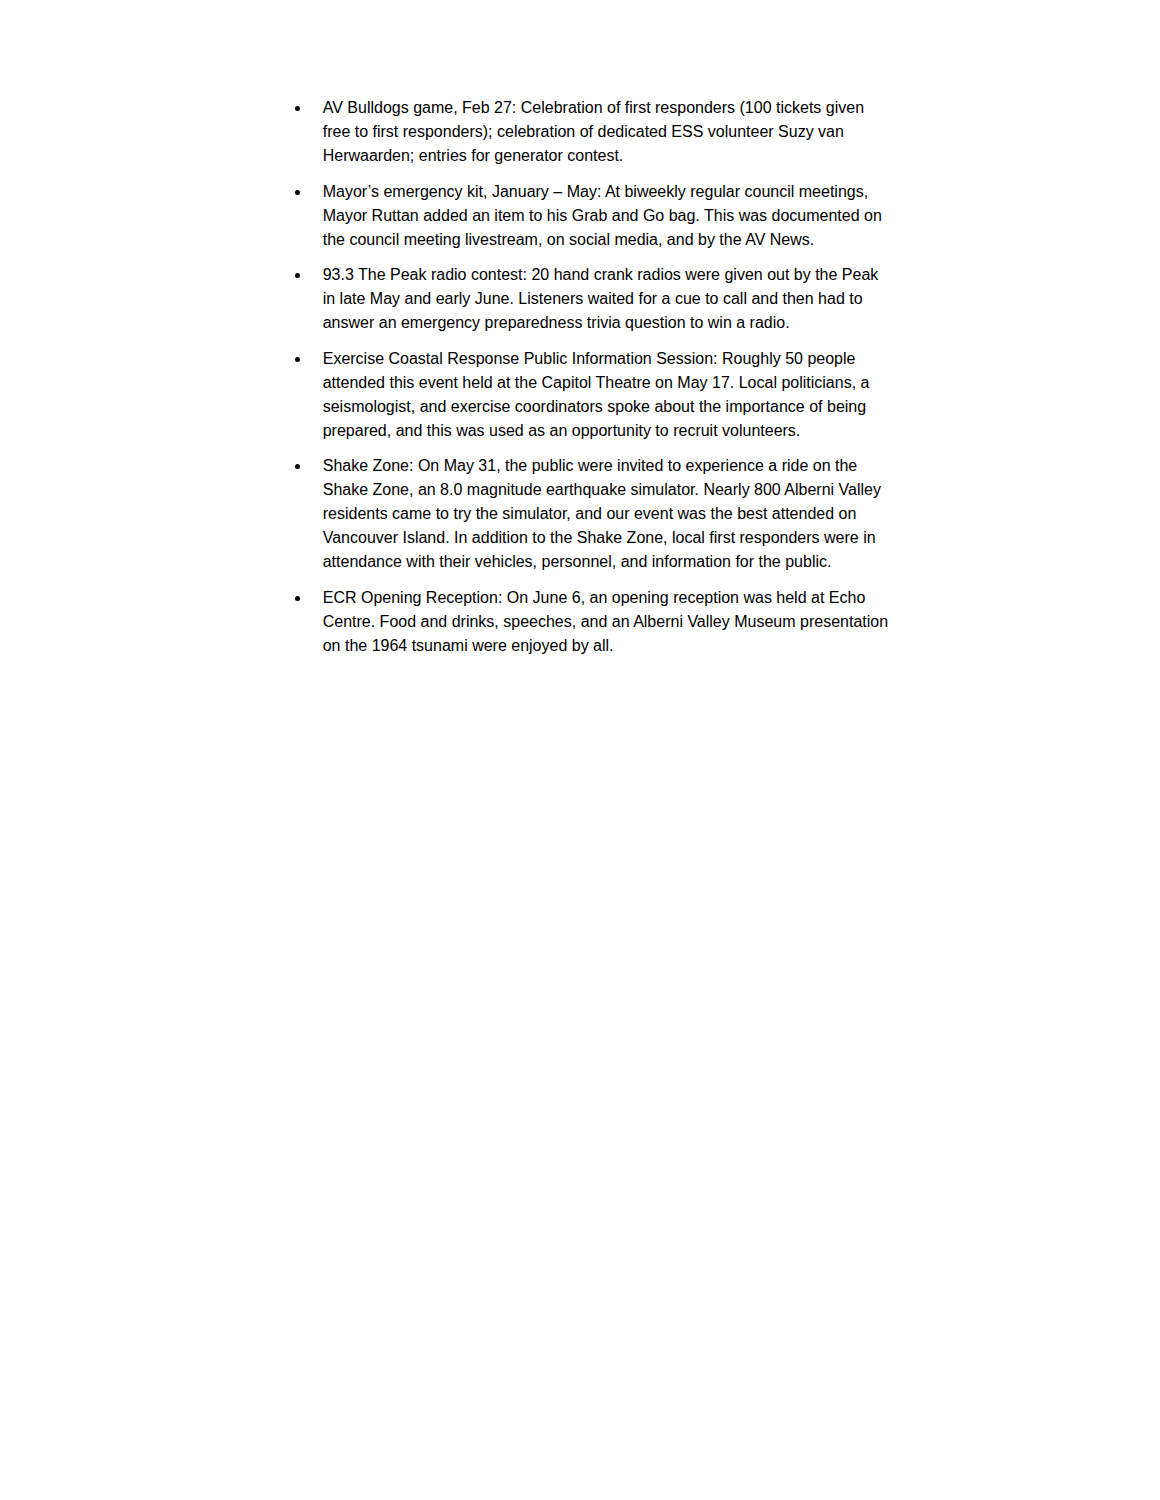AV Bulldogs game, Feb 27: Celebration of first responders (100 tickets given free to first responders); celebration of dedicated ESS volunteer Suzy van Herwaarden; entries for generator contest.
Mayor’s emergency kit, January – May: At biweekly regular council meetings, Mayor Ruttan added an item to his Grab and Go bag. This was documented on the council meeting livestream, on social media, and by the AV News.
93.3 The Peak radio contest: 20 hand crank radios were given out by the Peak in late May and early June. Listeners waited for a cue to call and then had to answer an emergency preparedness trivia question to win a radio.
Exercise Coastal Response Public Information Session: Roughly 50 people attended this event held at the Capitol Theatre on May 17. Local politicians, a seismologist, and exercise coordinators spoke about the importance of being prepared, and this was used as an opportunity to recruit volunteers.
Shake Zone: On May 31, the public were invited to experience a ride on the Shake Zone, an 8.0 magnitude earthquake simulator. Nearly 800 Alberni Valley residents came to try the simulator, and our event was the best attended on Vancouver Island. In addition to the Shake Zone, local first responders were in attendance with their vehicles, personnel, and information for the public.
ECR Opening Reception: On June 6, an opening reception was held at Echo Centre. Food and drinks, speeches, and an Alberni Valley Museum presentation on the 1964 tsunami were enjoyed by all.